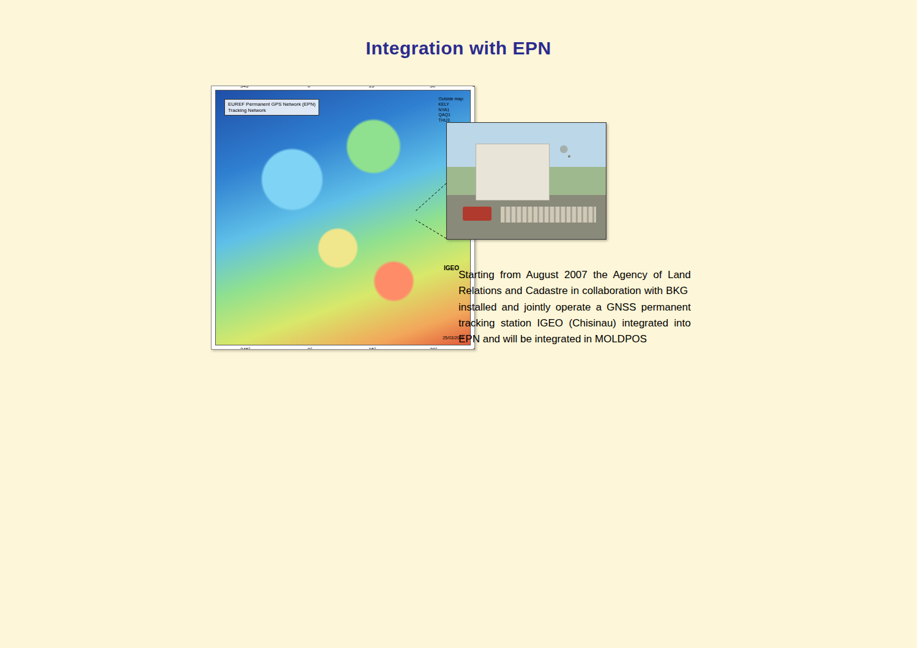Integration with EPN
EUREF Permanent GPS Network (EPN)
Tracking Network
Outside map:
KELY
NYA1
QAQ1
THU3
25/03/2005
IGEO
345° 0° 15° 30° 45° 345° 0° 15° 30° 45° 60° 45° 30° 30°
Starting from August 2007 the Agency of Land Relations and Cadastre in collaboration with BKG installed and jointly operate a GNSS permanent tracking station IGEO (Chisinau) integrated into EPN and will be integrated in MOLDPOS